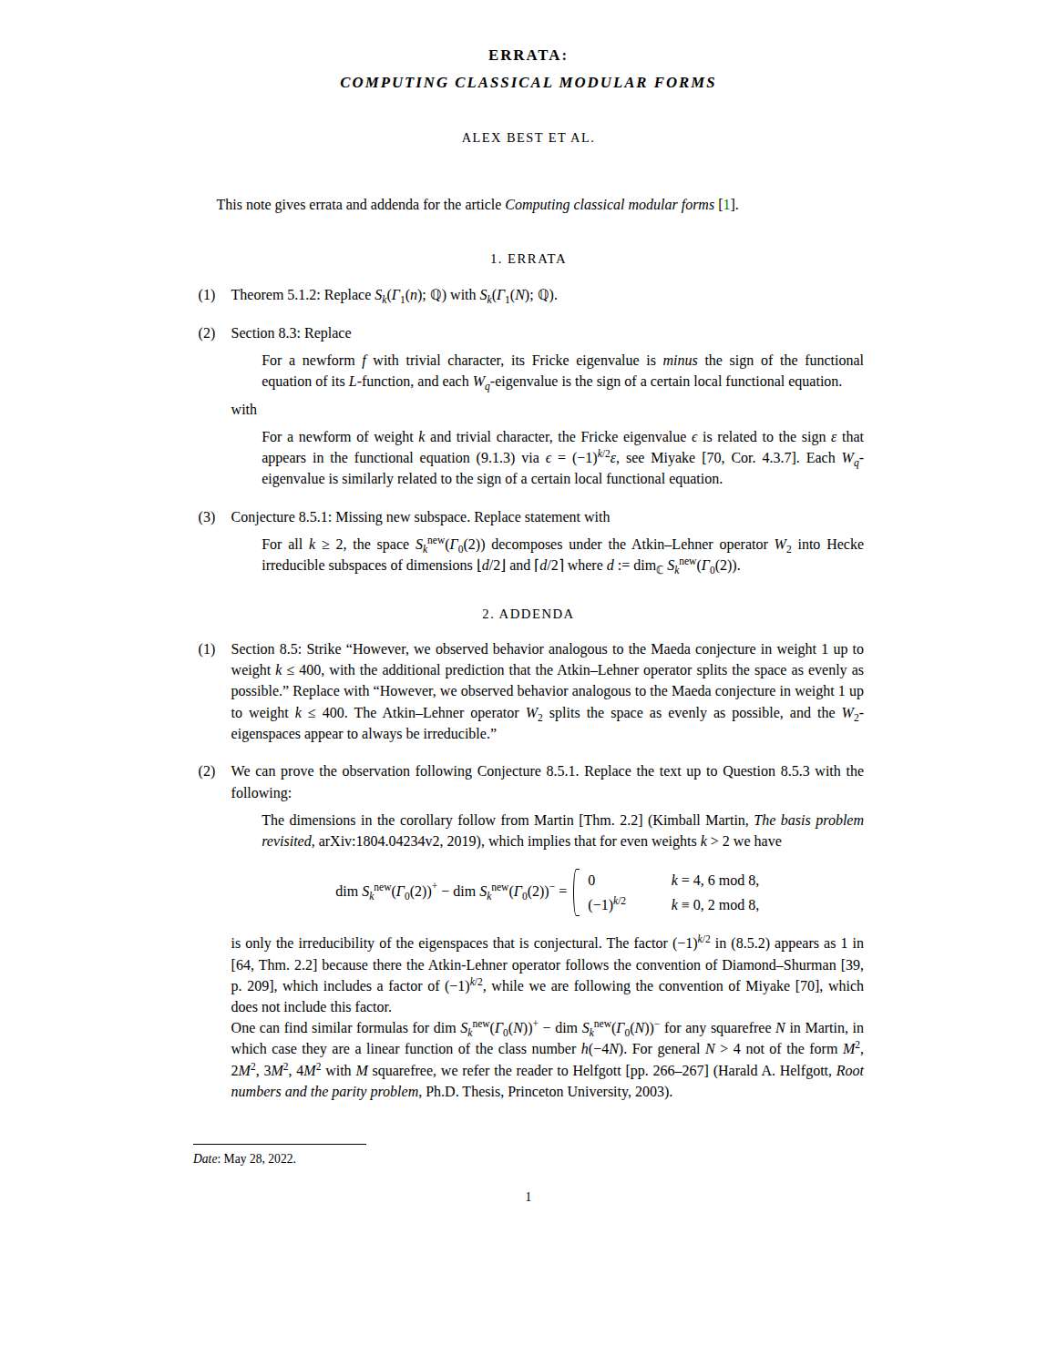Errata: Computing Classical Modular Forms
Alex Best et al.
This note gives errata and addenda for the article Computing classical modular forms [1].
1. Errata
Theorem 5.1.2: Replace Sk(Γ1(n); ℚ) with Sk(Γ1(N); ℚ).
Section 8.3: Replace
For a newform f with trivial character, its Fricke eigenvalue is minus the sign of the functional equation of its L-function, and each Wq-eigenvalue is the sign of a certain local functional equation.
with
For a newform of weight k and trivial character, the Fricke eigenvalue ϵ is related to the sign ε that appears in the functional equation (9.1.3) via ϵ = (−1)k/2ε, see Miyake [70, Cor. 4.3.7]. Each Wq-eigenvalue is similarly related to the sign of a certain local functional equation.
Conjecture 8.5.1: Missing new subspace. Replace statement with
For all k ≥ 2, the space Sknew(Γ0(2)) decomposes under the Atkin–Lehner operator W2 into Hecke irreducible subspaces of dimensions ⌊d/2⌋ and ⌈d/2⌉ where d := dimℂ Sknew(Γ0(2)).
2. Addenda
Section 8.5: Strike “However, we observed behavior analogous to the Maeda conjecture in weight 1 up to weight k ≤ 400, with the additional prediction that the Atkin–Lehner operator splits the space as evenly as possible.” Replace with “However, we observed behavior analogous to the Maeda conjecture in weight 1 up to weight k ≤ 400. The Atkin–Lehner operator W2 splits the space as evenly as possible, and the W2-eigenspaces appear to always be irreducible.”
We can prove the observation following Conjecture 8.5.1. Replace the text up to Question 8.5.3 with the following:
The dimensions in the corollary follow from Martin [Thm. 2.2] (Kimball Martin, The basis problem revisited, arXiv:1804.04234v2, 2019), which implies that for even weights k > 2 we have
dim Sknew(Γ0(2))+ − dim Sknew(Γ0(2))− =
| 0 | k = 4, 6 mod 8, |
| (−1) k /2 | k ≡ 0, 2 mod 8, |
is only the irreducibility of the eigenspaces that is conjectural. The factor (−1)k/2 in (8.5.2) appears as 1 in [64, Thm. 2.2] because there the Atkin-Lehner operator follows the convention of Diamond–Shurman [39, p. 209], which includes a factor of (−1)k/2, while we are following the convention of Miyake [70], which does not include this factor.
One can find similar formulas for dim Sknew(Γ0(N))+ − dim Sknew(Γ0(N))− for any squarefree N in Martin, in which case they are a linear function of the class number h(−4N). For general N > 4 not of the form M2, 2M2, 3M2, 4M2 with M squarefree, we refer the reader to Helfgott [pp. 266–267] (Harald A. Helfgott, Root numbers and the parity problem, Ph.D. Thesis, Princeton University, 2003).
Date: May 28, 2022.
1